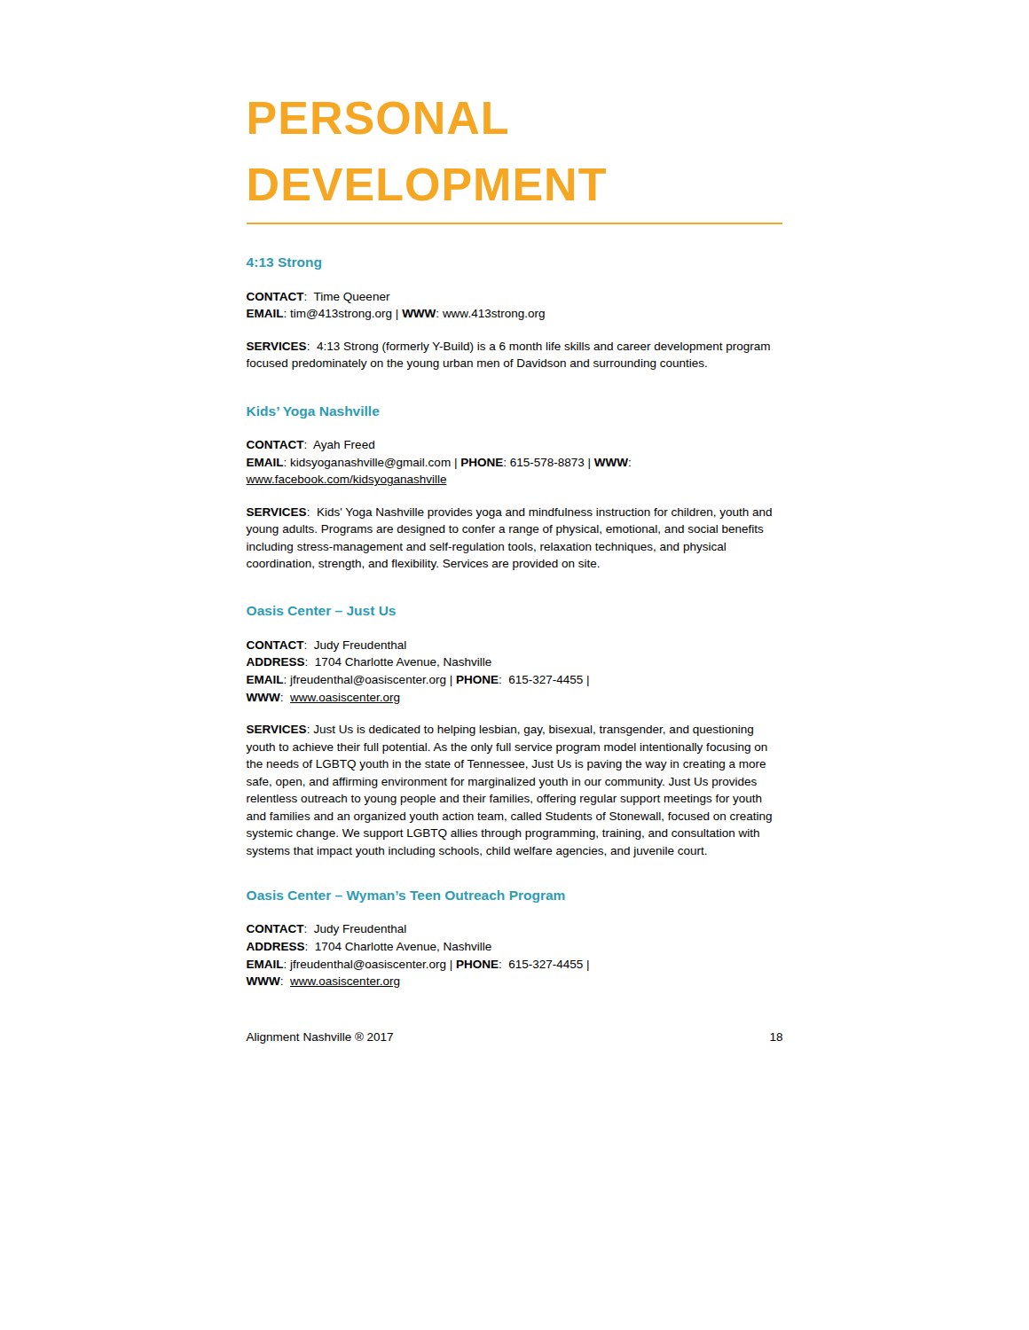Personal Development
4:13 Strong
CONTACT: Time Queener
EMAIL: tim@413strong.org | WWW: www.413strong.org
SERVICES: 4:13 Strong (formerly Y-Build) is a 6 month life skills and career development program focused predominately on the young urban men of Davidson and surrounding counties.
Kids’ Yoga Nashville
CONTACT: Ayah Freed
EMAIL: kidsyoganashville@gmail.com | PHONE: 615-578-8873 | WWW: www.facebook.com/kidsyoganashville
SERVICES: Kids' Yoga Nashville provides yoga and mindfulness instruction for children, youth and young adults. Programs are designed to confer a range of physical, emotional, and social benefits including stress-management and self-regulation tools, relaxation techniques, and physical coordination, strength, and flexibility. Services are provided on site.
Oasis Center – Just Us
CONTACT: Judy Freudenthal
ADDRESS: 1704 Charlotte Avenue, Nashville
EMAIL: jfreudenthal@oasiscenter.org | PHONE: 615-327-4455 |
WWW: www.oasiscenter.org
SERVICES: Just Us is dedicated to helping lesbian, gay, bisexual, transgender, and questioning youth to achieve their full potential. As the only full service program model intentionally focusing on the needs of LGBTQ youth in the state of Tennessee, Just Us is paving the way in creating a more safe, open, and affirming environment for marginalized youth in our community. Just Us provides relentless outreach to young people and their families, offering regular support meetings for youth and families and an organized youth action team, called Students of Stonewall, focused on creating systemic change. We support LGBTQ allies through programming, training, and consultation with systems that impact youth including schools, child welfare agencies, and juvenile court.
Oasis Center – Wyman’s Teen Outreach Program
CONTACT: Judy Freudenthal
ADDRESS: 1704 Charlotte Avenue, Nashville
EMAIL: jfreudenthal@oasiscenter.org | PHONE: 615-327-4455 |
WWW: www.oasiscenter.org
Alignment Nashville ® 2017 18